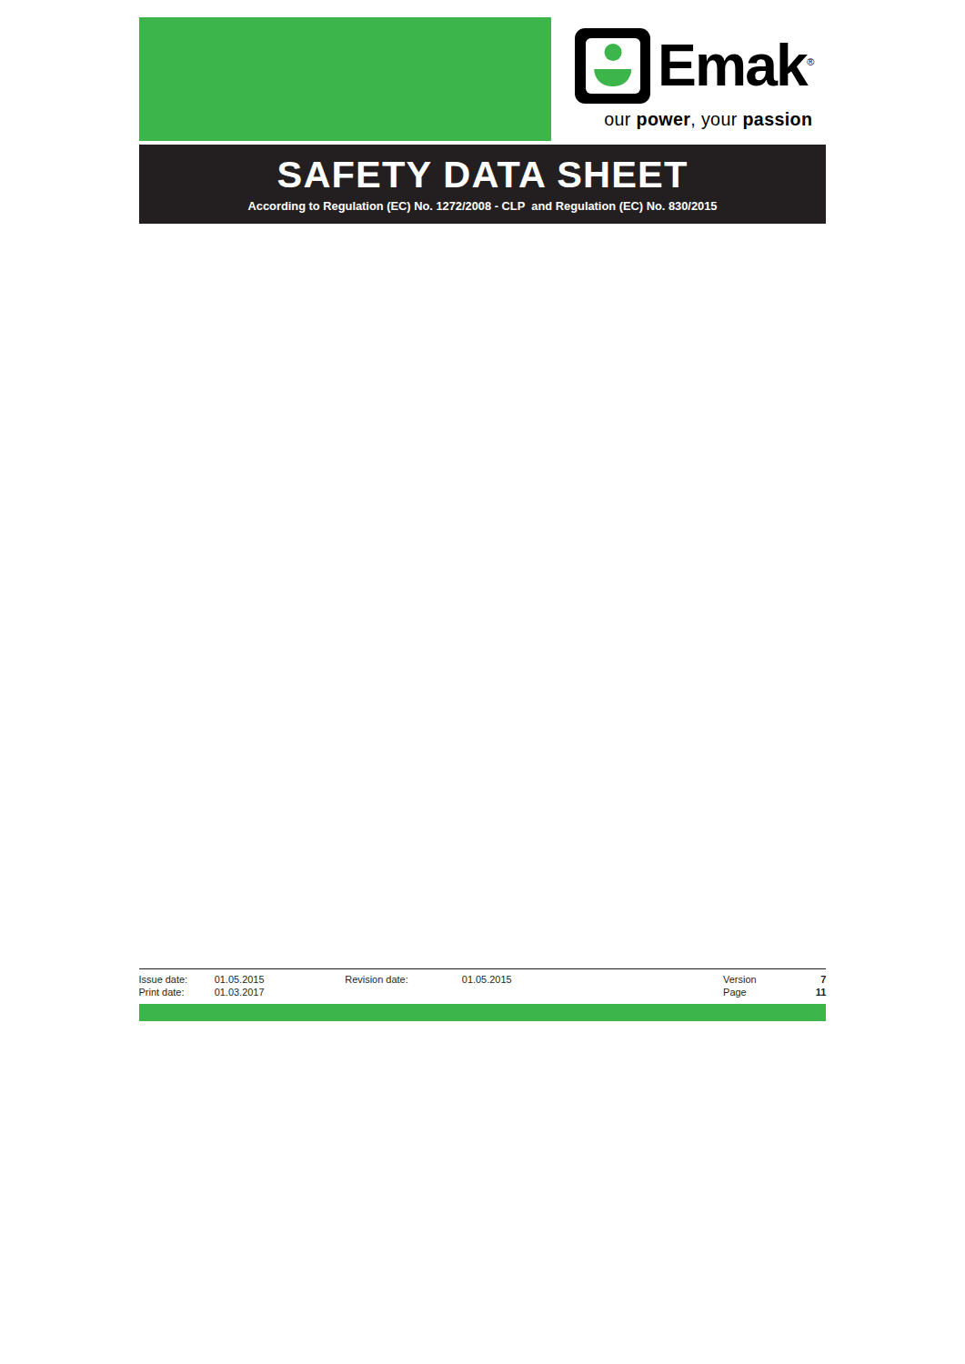Emak®
our power, your passion
SAFETY DATA SHEET
According to Regulation (EC) No. 1272/2008 - CLP and Regulation (EC) No. 830/2015
Issue date:
01.05.2015
Revision date:
01.05.2015
Version
7
Print date:
01.03.2017
Page
11